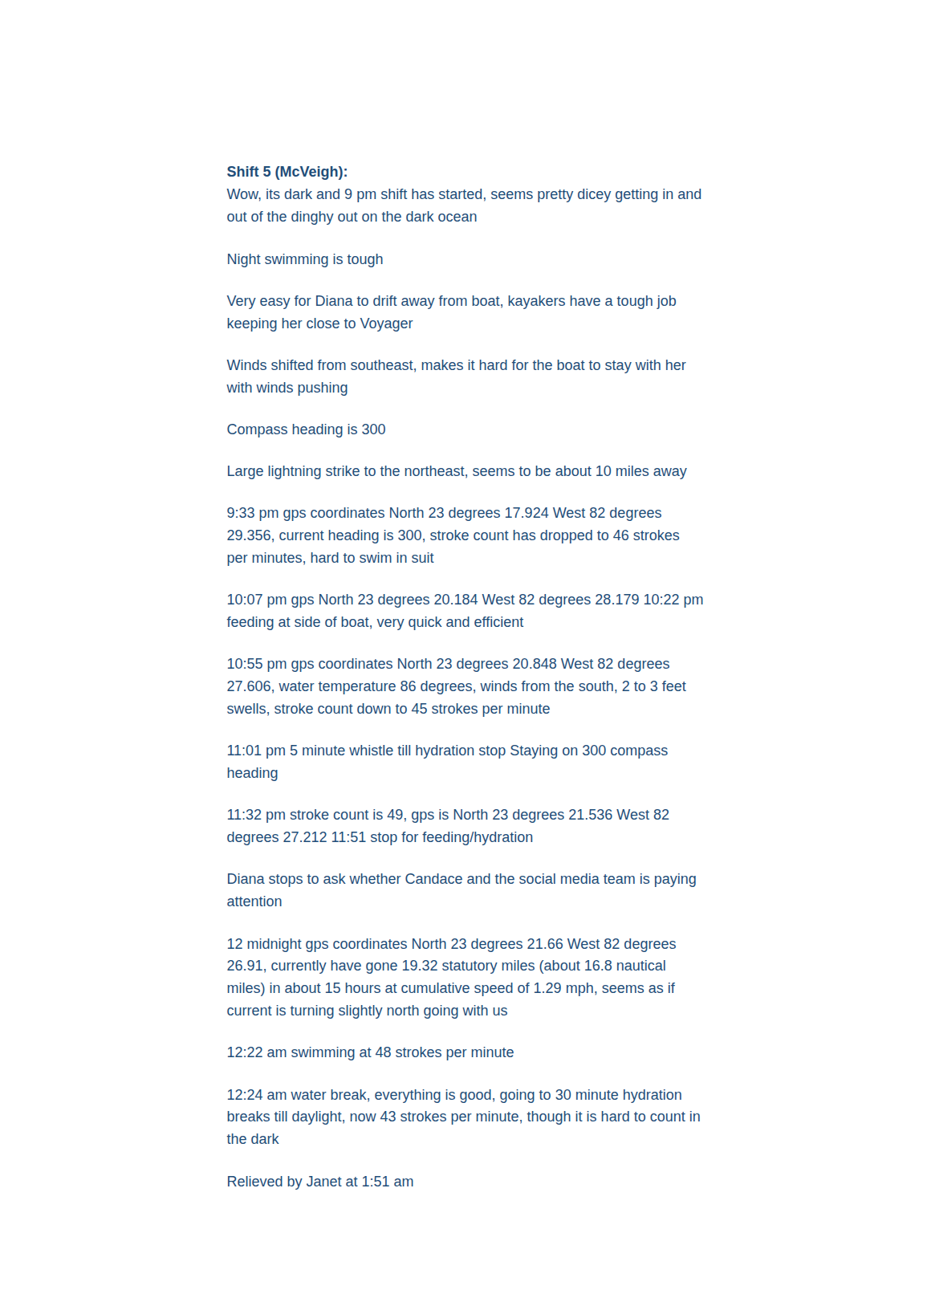Shift 5 (McVeigh):
Wow, its dark and 9 pm shift has started, seems pretty dicey getting in and out of the dinghy out on the dark ocean
Night swimming is tough
Very easy for Diana to drift away from boat, kayakers have a tough job keeping her close to Voyager
Winds shifted from southeast, makes it hard for the boat to stay with her with winds pushing
Compass heading is 300
Large lightning strike to the northeast, seems to be about 10 miles away
9:33 pm gps coordinates North 23 degrees 17.924 West 82 degrees 29.356, current heading is 300, stroke count has dropped to 46 strokes per minutes, hard to swim in suit
10:07 pm gps North 23 degrees 20.184 West 82 degrees 28.179 10:22 pm feeding at side of boat, very quick and efficient
10:55 pm gps coordinates North 23 degrees 20.848 West 82 degrees 27.606, water temperature 86 degrees, winds from the south, 2 to 3 feet swells, stroke count down to 45 strokes per minute
11:01 pm 5 minute whistle till hydration stop Staying on 300 compass heading
11:32 pm stroke count is 49, gps is North 23 degrees 21.536 West 82 degrees 27.212 11:51 stop for feeding/hydration
Diana stops to ask whether Candace and the social media team is paying attention
12 midnight gps coordinates North 23 degrees 21.66 West 82 degrees 26.91, currently have gone 19.32 statutory miles (about 16.8 nautical miles) in about 15 hours at cumulative speed of 1.29 mph, seems as if current is turning slightly north going with us
12:22 am swimming at 48 strokes per minute
12:24 am water break, everything is good, going to 30 minute hydration breaks till daylight, now 43 strokes per minute, though it is hard to count in the dark
Relieved by Janet at 1:51 am